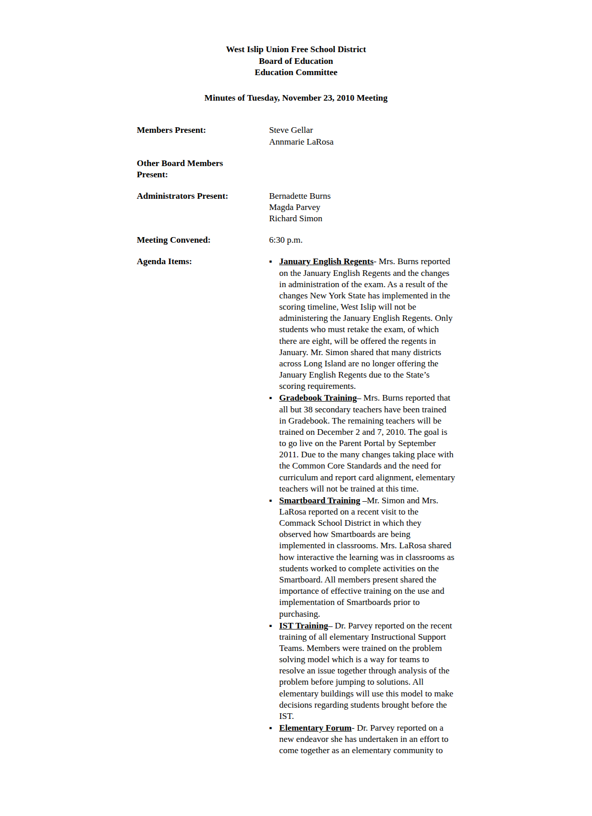West Islip Union Free School District
Board of Education
Education Committee
Minutes of Tuesday, November 23, 2010 Meeting
| Members Present: | Steve Gellar Annmarie LaRosa |
| Other Board Members Present: | |
| Administrators Present: | Bernadette Burns Magda Parvey Richard Simon |
| Meeting Convened: | 6:30 p.m. |
| Agenda Items: | January English Regents - Mrs. Burns reported on the January English Regents and the changes in administration of the exam. As a result of the changes New York State has implemented in the scoring timeline, West Islip will not be administering the January English Regents. Only students who must retake the exam, of which there are eight, will be offered the regents in January. Mr. Simon shared that many districts across Long Island are no longer offering the January English Regents due to the State’s scoring requirements. Gradebook Training – Mrs. Burns reported that all but 38 secondary teachers have been trained in Gradebook. The remaining teachers will be trained on December 2 and 7, 2010. The goal is to go live on the Parent Portal by September 2011. Due to the many changes taking place with the Common Core Standards and the need for curriculum and report card alignment, elementary teachers will not be trained at this time. Smartboard Training –Mr. Simon and Mrs. LaRosa reported on a recent visit to the Commack School District in which they observed how Smartboards are being implemented in classrooms. Mrs. LaRosa shared how interactive the learning was in classrooms as students worked to complete activities on the Smartboard. All members present shared the importance of effective training on the use and implementation of Smartboards prior to purchasing. IST Training – Dr. Parvey reported on the recent training of all elementary Instructional Support Teams. Members were trained on the problem solving model which is a way for teams to resolve an issue together through analysis of the problem before jumping to solutions. All elementary buildings will use this model to make decisions regarding students brought before the IST. Elementary Forum - Dr. Parvey reported on a new endeavor she has undertaken in an effort to come together as an elementary community to |